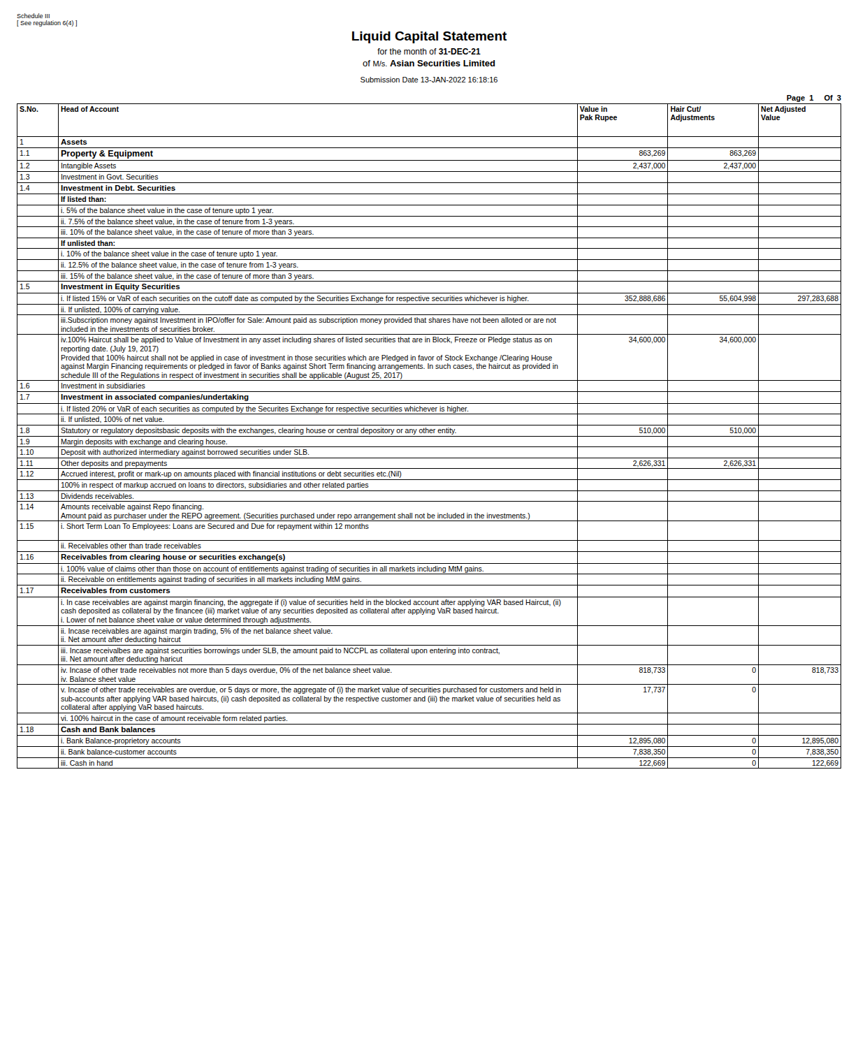Schedule III
[ See regulation 6(4) ]
Liquid Capital Statement
for the month of 31-DEC-21
of M/s. Asian Securities Limited
Submission Date 13-JAN-2022 16:18:16
Page 1 Of 3
| S.No. | Head of Account | Value in Pak Rupee | Hair Cut/ Adjustments | Net Adjusted Value |
| --- | --- | --- | --- | --- |
| 1 | Assets | | | |
| 1.1 | Property & Equipment | 863,269 | 863,269 | |
| 1.2 | Intangible Assets | 2,437,000 | 2,437,000 | |
| 1.3 | Investment in Govt. Securities | | | |
| 1.4 | Investment in Debt. Securities | | | |
| | If listed than: | | | |
| | i. 5% of the balance sheet value in the case of tenure upto 1 year. | | | |
| | ii. 7.5% of the balance sheet value, in the case of tenure from 1-3 years. | | | |
| | iii. 10% of the balance sheet value, in the case of tenure of more than 3 years. | | | |
| | If unlisted than: | | | |
| | i. 10% of the balance sheet value in the case of tenure upto 1 year. | | | |
| | ii. 12.5% of the balance sheet value, in the case of tenure from 1-3 years. | | | |
| | iii. 15% of the balance sheet value, in the case of tenure of more than 3 years. | | | |
| 1.5 | Investment in Equity Securities | | | |
| | i. If listed 15% or VaR of each securities on the cutoff date as computed by the Securities Exchange for respective securities whichever is higher. | 352,888,686 | 55,604,998 | 297,283,688 |
| | ii. If unlisted, 100% of carrying value. | | | |
| | iii.Subscription money against Investment in IPO/offer for Sale: Amount paid as subscription money provided that shares have not been alloted or are not included in the investments of securities broker. | | | |
| | iv.100% Haircut shall be applied to Value of Investment in any asset including shares of listed securities that are in Block, Freeze or Pledge status as on reporting date. (July 19, 2017) Provided that 100% haircut shall not be applied in case of investment in those securities which are Pledged in favor of Stock Exchange /Clearing House against Margin Financing requirements or pledged in favor of Banks against Short Term financing arrangements. In such cases, the haircut as provided in schedule III of the Regulations in respect of investment in securities shall be applicable (August 25, 2017) | 34,600,000 | 34,600,000 | |
| 1.6 | Investment in subsidiaries | | | |
| 1.7 | Investment in associated companies/undertaking | | | |
| | i. If listed 20% or VaR of each securities as computed by the Securites Exchange for respective securities whichever is higher. | | | |
| | ii. If unlisted, 100% of net value. | | | |
| 1.8 | Statutory or regulatory depositsbasic deposits with the exchanges, clearing house or central depository or any other entity. | 510,000 | 510,000 | |
| 1.9 | Margin deposits with exchange and clearing house. | | | |
| 1.10 | Deposit with authorized intermediary against borrowed securities under SLB. | | | |
| 1.11 | Other deposits and prepayments | 2,626,331 | 2,626,331 | |
| 1.12 | Accrued interest, profit or mark-up on amounts placed with financial institutions or debt securities etc.(Nil) | | | |
| | 100% in respect of markup accrued on loans to directors, subsidiaries and other related parties | | | |
| 1.13 | Dividends receivables. | | | |
| 1.14 | Amounts receivable against Repo financing. Amount paid as purchaser under the REPO agreement. (Securities purchased under repo arrangement shall not be included in the investments.) | | | |
| 1.15 | i. Short Term Loan To Employees: Loans are Secured and Due for repayment within 12 months | | | |
| | ii. Receivables other than trade receivables | | | |
| 1.16 | Receivables from clearing house or securities exchange(s) | | | |
| | i. 100% value of claims other than those on account of entitlements against trading of securities in all markets including MtM gains. | | | |
| | ii. Receivable on entitlements against trading of securities in all markets including MtM gains. | | | |
| 1.17 | Receivables from customers | | | |
| | i. In case receivables are against margin financing, the aggregate if (i) value of securities held in the blocked account after applying VAR based Haircut, (ii) cash deposited as collateral by the financee (iii) market value of any securities deposited as collateral after applying VaR based haircut. i. Lower of net balance sheet value or value determined through adjustments. | | | |
| | ii. Incase receivables are against margin trading, 5% of the net balance sheet value. ii. Net amount after deducting haircut | | | |
| | iii. Incase receivalbes are against securities borrowings under SLB, the amount paid to NCCPL as collateral upon entering into contract, iii. Net amount after deducting haricut | | | |
| | iv. Incase of other trade receivables not more than 5 days overdue, 0% of the net balance sheet value. iv. Balance sheet value | 818,733 | 0 | 818,733 |
| | v. Incase of other trade receivables are overdue, or 5 days or more, the aggregate of (i) the market value of securities purchased for customers and held in sub-accounts after applying VAR based haircuts, (ii) cash deposited as collateral by the respective customer and (iii) the market value of securities held as collateral after applying VaR based haircuts. | 17,737 | 0 | |
| | vi. 100% haircut in the case of amount receivable form related parties. | | | |
| 1.18 | Cash and Bank balances | | | |
| | i. Bank Balance-proprietory accounts | 12,895,080 | 0 | 12,895,080 |
| | ii. Bank balance-customer accounts | 7,838,350 | 0 | 7,838,350 |
| | iii. Cash in hand | 122,669 | 0 | 122,669 |